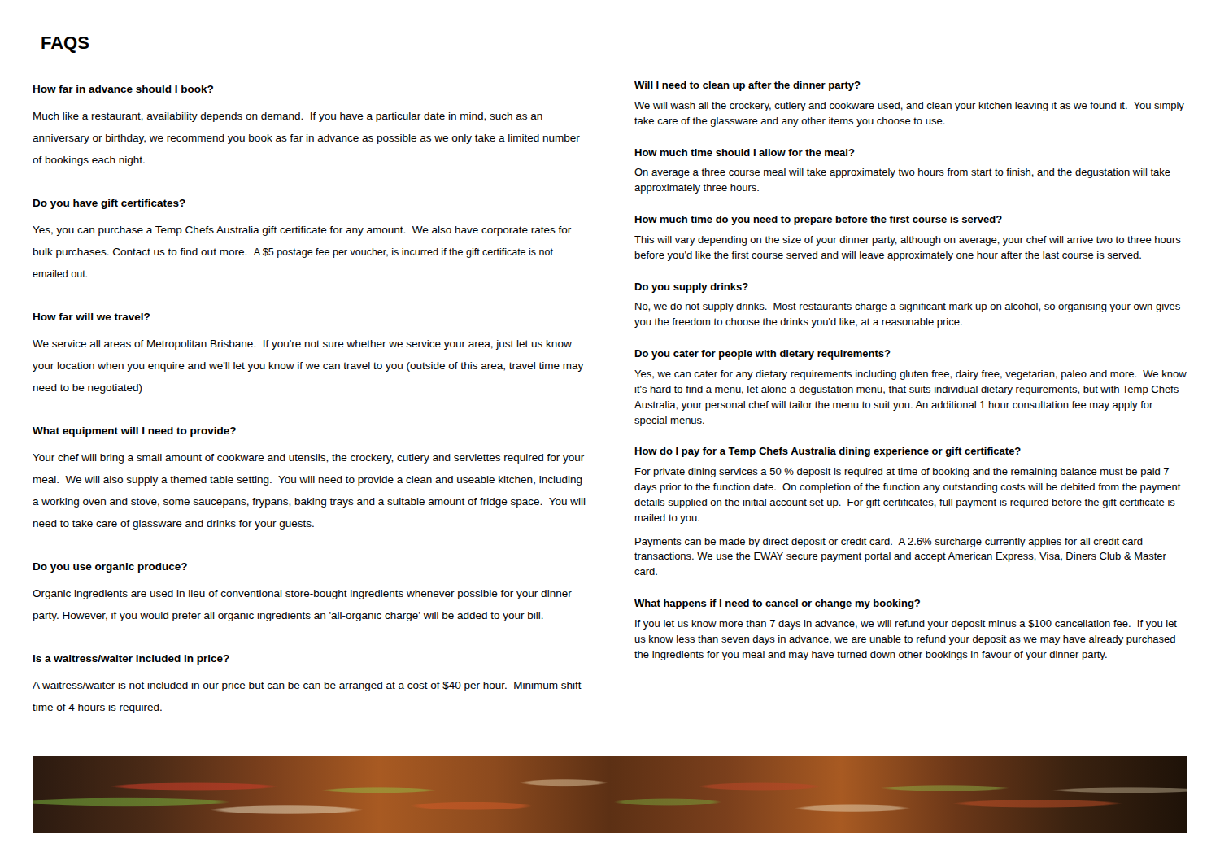FAQS
How far in advance should I book?
Much like a restaurant, availability depends on demand. If you have a particular date in mind, such as an anniversary or birthday, we recommend you book as far in advance as possible as we only take a limited number of bookings each night.
Do you have gift certificates?
Yes, you can purchase a Temp Chefs Australia gift certificate for any amount. We also have corporate rates for bulk purchases. Contact us to find out more. A $5 postage fee per voucher, is incurred if the gift certificate is not emailed out.
How far will we travel?
We service all areas of Metropolitan Brisbane. If you're not sure whether we service your area, just let us know your location when you enquire and we'll let you know if we can travel to you (outside of this area, travel time may need to be negotiated)
What equipment will I need to provide?
Your chef will bring a small amount of cookware and utensils, the crockery, cutlery and serviettes required for your meal. We will also supply a themed table setting. You will need to provide a clean and useable kitchen, including a working oven and stove, some saucepans, frypans, baking trays and a suitable amount of fridge space. You will need to take care of glassware and drinks for your guests.
Do you use organic produce?
Organic ingredients are used in lieu of conventional store-bought ingredients whenever possible for your dinner party. However, if you would prefer all organic ingredients an 'all-organic charge' will be added to your bill.
Is a waitress/waiter included in price?
A waitress/waiter is not included in our price but can be can be arranged at a cost of $40 per hour. Minimum shift time of 4 hours is required.
Will I need to clean up after the dinner party?
We will wash all the crockery, cutlery and cookware used, and clean your kitchen leaving it as we found it. You simply take care of the glassware and any other items you choose to use.
How much time should I allow for the meal?
On average a three course meal will take approximately two hours from start to finish, and the degustation will take approximately three hours.
How much time do you need to prepare before the first course is served?
This will vary depending on the size of your dinner party, although on average, your chef will arrive two to three hours before you'd like the first course served and will leave approximately one hour after the last course is served.
Do you supply drinks?
No, we do not supply drinks. Most restaurants charge a significant mark up on alcohol, so organising your own gives you the freedom to choose the drinks you'd like, at a reasonable price.
Do you cater for people with dietary requirements?
Yes, we can cater for any dietary requirements including gluten free, dairy free, vegetarian, paleo and more. We know it's hard to find a menu, let alone a degustation menu, that suits individual dietary requirements, but with Temp Chefs Australia, your personal chef will tailor the menu to suit you. An additional 1 hour consultation fee may apply for special menus.
How do I pay for a Temp Chefs Australia dining experience or gift certificate?
For private dining services a 50 % deposit is required at time of booking and the remaining balance must be paid 7 days prior to the function date. On completion of the function any outstanding costs will be debited from the payment details supplied on the initial account set up. For gift certificates, full payment is required before the gift certificate is mailed to you.
Payments can be made by direct deposit or credit card. A 2.6% surcharge currently applies for all credit card transactions. We use the EWAY secure payment portal and accept American Express, Visa, Diners Club & Master card.
What happens if I need to cancel or change my booking?
If you let us know more than 7 days in advance, we will refund your deposit minus a $100 cancellation fee. If you let us know less than seven days in advance, we are unable to refund your deposit as we may have already purchased the ingredients for you meal and may have turned down other bookings in favour of your dinner party.